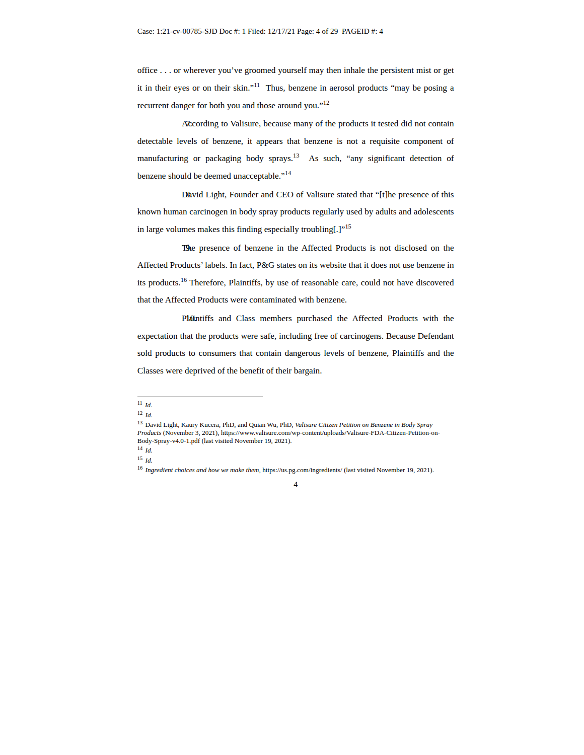Case: 1:21-cv-00785-SJD Doc #: 1 Filed: 12/17/21 Page: 4 of 29 PAGEID #: 4
office . . . or wherever you’ve groomed yourself may then inhale the persistent mist or get it in their eyes or on their skin.”11 Thus, benzene in aerosol products “may be posing a recurrent danger for both you and those around you.”12
7. According to Valisure, because many of the products it tested did not contain detectable levels of benzene, it appears that benzene is not a requisite component of manufacturing or packaging body sprays.13 As such, “any significant detection of benzene should be deemed unacceptable.”14
8. David Light, Founder and CEO of Valisure stated that “[t]he presence of this known human carcinogen in body spray products regularly used by adults and adolescents in large volumes makes this finding especially troubling[.]”15
9. The presence of benzene in the Affected Products is not disclosed on the Affected Products’ labels. In fact, P&G states on its website that it does not use benzene in its products.16 Therefore, Plaintiffs, by use of reasonable care, could not have discovered that the Affected Products were contaminated with benzene.
10. Plaintiffs and Class members purchased the Affected Products with the expectation that the products were safe, including free of carcinogens. Because Defendant sold products to consumers that contain dangerous levels of benzene, Plaintiffs and the Classes were deprived of the benefit of their bargain.
11 Id.
12 Id.
13 David Light, Kaury Kucera, PhD, and Quian Wu, PhD, Valisure Citizen Petition on Benzene in Body Spray Products (November 3, 2021), https://www.valisure.com/wp-content/uploads/Valisure-FDA-Citizen-Petition-on-Body-Spray-v4.0-1.pdf (last visited November 19, 2021).
14 Id.
15 Id.
16 Ingredient choices and how we make them, https://us.pg.com/ingredients/ (last visited November 19, 2021).
4